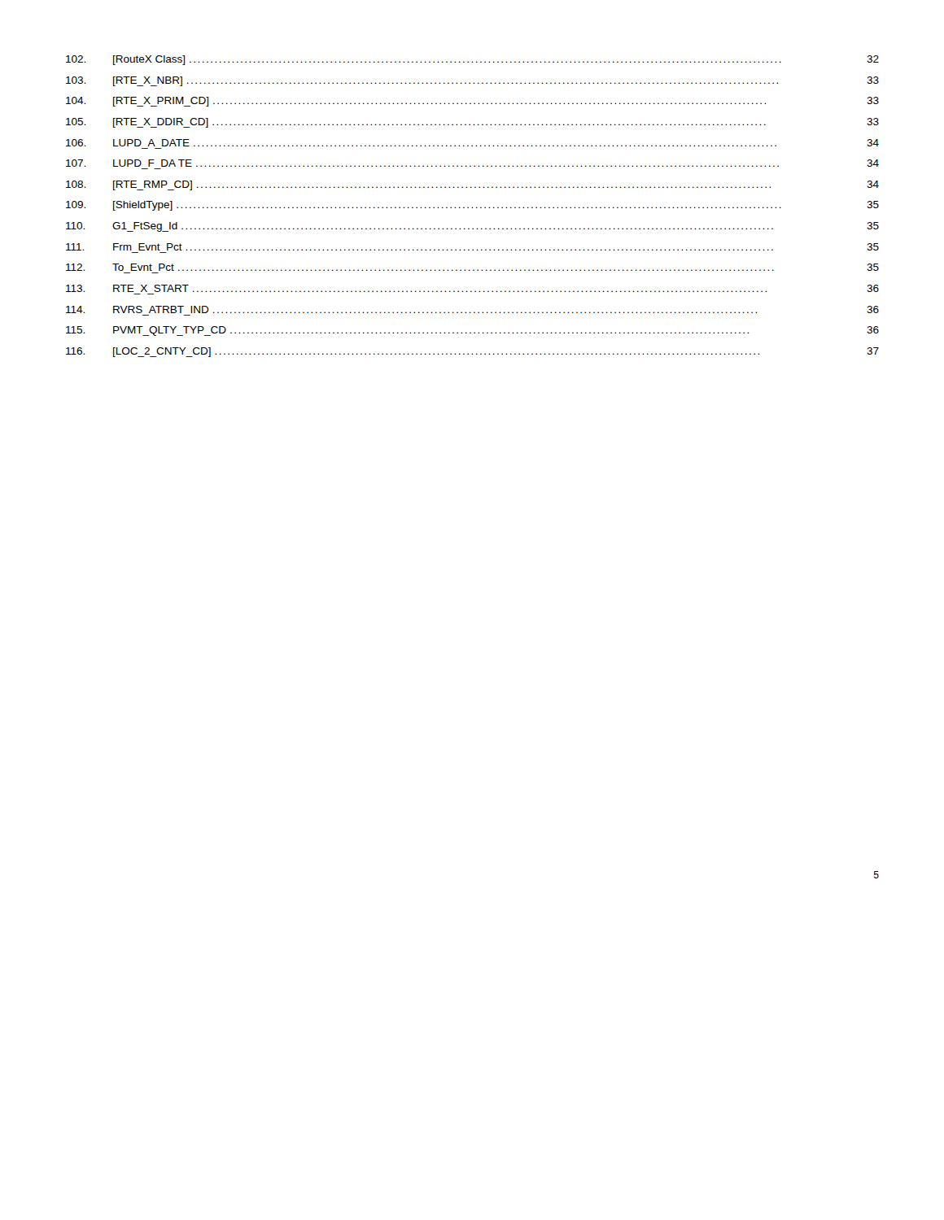102. [RouteX Class] ........................................................................................................................................... 32
103. [RTE_X_NBR] ........................................................................................................................................... 33
104. [RTE_X_PRIM_CD] .................................................................................................................................. 33
105. [RTE_X_DDIR_CD] .................................................................................................................................. 33
106. LUPD_A_DATE ......................................................................................................................................... 34
107. LUPD_F_DA TE ......................................................................................................................................... 34
108. [RTE_RMP_CD] ....................................................................................................................................... 34
109. [ShieldType] .............................................................................................................................................. 35
110. G1_FtSeg_Id ........................................................................................................................................... 35
111. Frm_Evnt_Pct .......................................................................................................................................... 35
112. To_Evnt_Pct ............................................................................................................................................ 35
113. RTE_X_START ....................................................................................................................................... 36
114. RVRS_ATRBT_IND ................................................................................................................................ 36
115. PVMT_QLTY_TYP_CD .......................................................................................................................... 36
116. [LOC_2_CNTY_CD] ................................................................................................................................ 37
5